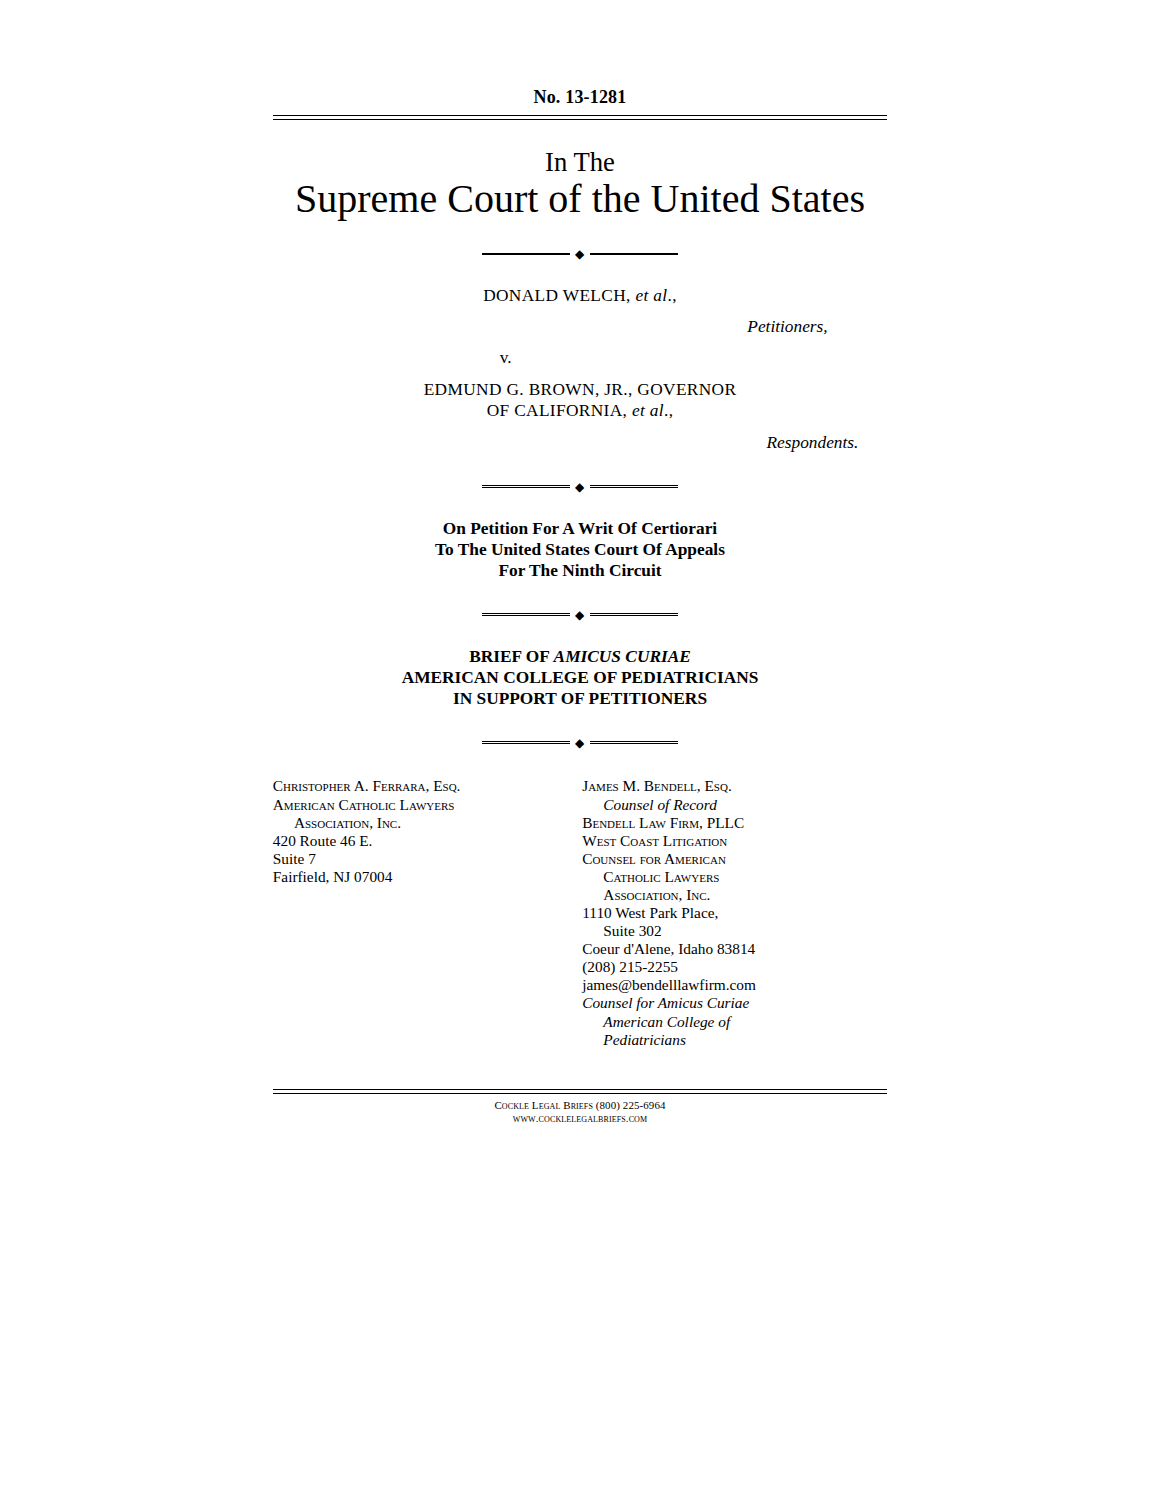No. 13-1281
In The
Supreme Court of the United States
◆
DONALD WELCH, et al.,
Petitioners,
v.
EDMUND G. BROWN, JR., GOVERNOR
OF CALIFORNIA, et al.,
Respondents.
◆
On Petition For A Writ Of Certiorari
To The United States Court Of Appeals
For The Ninth Circuit
◆
BRIEF OF AMICUS CURIAE
AMERICAN COLLEGE OF PEDIATRICIANS
IN SUPPORT OF PETITIONERS
◆
Christopher A. Ferrara, Esq.
American Catholic Lawyers
Association, Inc. 420 Route 46 E.
Suite 7
Fairfield, NJ 07004
James M. Bendell, Esq.
Counsel of Record Bendell Law Firm, PLLC
West Coast Litigation
Counsel for American
Catholic Lawyers Association, Inc. 1110 West Park Place,
Suite 302 Coeur d'Alene, Idaho 83814
(208) 215-2255
james@bendelllawfirm.com
Counsel for Amicus Curiae
American College of Pediatricians
Cockle Legal Briefs (800) 225-6964
www.cocklelegalbriefs.com